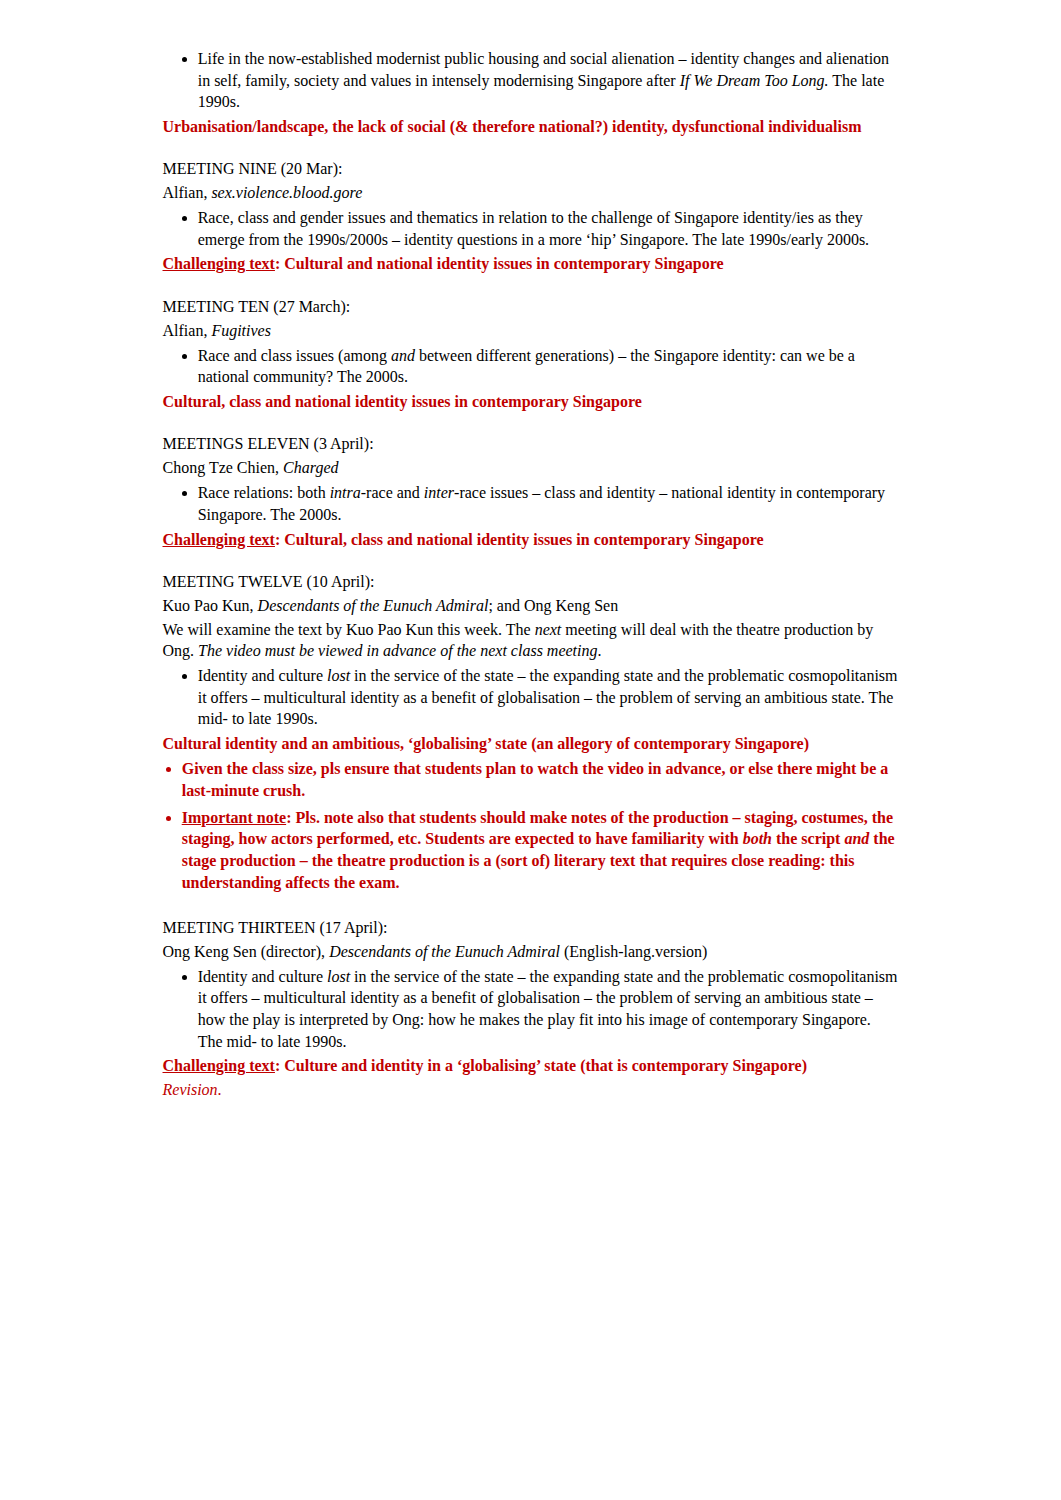Life in the now-established modernist public housing and social alienation – identity changes and alienation in self, family, society and values in intensely modernising Singapore after If We Dream Too Long. The late 1990s.
Urbanisation/landscape, the lack of social (& therefore national?) identity, dysfunctional individualism
MEETING NINE (20 Mar):
Alfian, sex.violence.blood.gore
Race, class and gender issues and thematics in relation to the challenge of Singapore identity/ies as they emerge from the 1990s/2000s – identity questions in a more ‘hip’ Singapore. The late 1990s/early 2000s.
Challenging text: Cultural and national identity issues in contemporary Singapore
MEETING TEN (27 March):
Alfian, Fugitives
Race and class issues (among and between different generations) – the Singapore identity: can we be a national community? The 2000s.
Cultural, class and national identity issues in contemporary Singapore
MEETINGS ELEVEN (3 April):
Chong Tze Chien, Charged
Race relations: both intra-race and inter-race issues – class and identity – national identity in contemporary Singapore. The 2000s.
Challenging text: Cultural, class and national identity issues in contemporary Singapore
MEETING TWELVE (10 April):
Kuo Pao Kun, Descendants of the Eunuch Admiral; and Ong Keng Sen
We will examine the text by Kuo Pao Kun this week. The next meeting will deal with the theatre production by Ong. The video must be viewed in advance of the next class meeting.
Identity and culture lost in the service of the state – the expanding state and the problematic cosmopolitanism it offers – multicultural identity as a benefit of globalisation – the problem of serving an ambitious state. The mid- to late 1990s.
Cultural identity and an ambitious, ‘globalising’ state (an allegory of contemporary Singapore)
Given the class size, pls ensure that students plan to watch the video in advance, or else there might be a last-minute crush.
Important note: Pls. note also that students should make notes of the production – staging, costumes, the staging, how actors performed, etc. Students are expected to have familiarity with both the script and the stage production – the theatre production is a (sort of) literary text that requires close reading: this understanding affects the exam.
MEETING THIRTEEN (17 April):
Ong Keng Sen (director), Descendants of the Eunuch Admiral (English-lang.version)
Identity and culture lost in the service of the state – the expanding state and the problematic cosmopolitanism it offers – multicultural identity as a benefit of globalisation – the problem of serving an ambitious state – how the play is interpreted by Ong: how he makes the play fit into his image of contemporary Singapore. The mid- to late 1990s.
Challenging text: Culture and identity in a ‘globalising’ state (that is contemporary Singapore)
Revision.